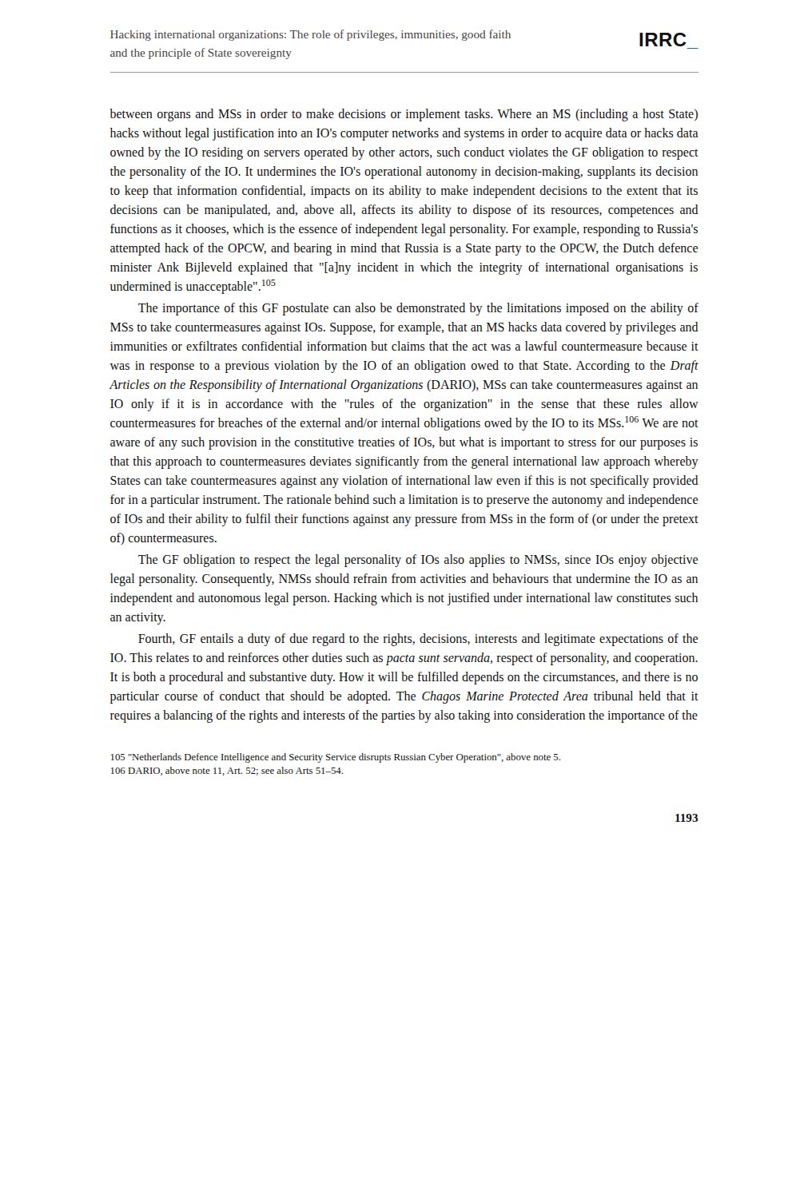Hacking international organizations: The role of privileges, immunities, good faith and the principle of State sovereignty
IRRC_
between organs and MSs in order to make decisions or implement tasks. Where an MS (including a host State) hacks without legal justification into an IO's computer networks and systems in order to acquire data or hacks data owned by the IO residing on servers operated by other actors, such conduct violates the GF obligation to respect the personality of the IO. It undermines the IO's operational autonomy in decision-making, supplants its decision to keep that information confidential, impacts on its ability to make independent decisions to the extent that its decisions can be manipulated, and, above all, affects its ability to dispose of its resources, competences and functions as it chooses, which is the essence of independent legal personality. For example, responding to Russia's attempted hack of the OPCW, and bearing in mind that Russia is a State party to the OPCW, the Dutch defence minister Ank Bijleveld explained that "[a]ny incident in which the integrity of international organisations is undermined is unacceptable".105
The importance of this GF postulate can also be demonstrated by the limitations imposed on the ability of MSs to take countermeasures against IOs. Suppose, for example, that an MS hacks data covered by privileges and immunities or exfiltrates confidential information but claims that the act was a lawful countermeasure because it was in response to a previous violation by the IO of an obligation owed to that State. According to the Draft Articles on the Responsibility of International Organizations (DARIO), MSs can take countermeasures against an IO only if it is in accordance with the "rules of the organization" in the sense that these rules allow countermeasures for breaches of the external and/or internal obligations owed by the IO to its MSs.106 We are not aware of any such provision in the constitutive treaties of IOs, but what is important to stress for our purposes is that this approach to countermeasures deviates significantly from the general international law approach whereby States can take countermeasures against any violation of international law even if this is not specifically provided for in a particular instrument. The rationale behind such a limitation is to preserve the autonomy and independence of IOs and their ability to fulfil their functions against any pressure from MSs in the form of (or under the pretext of) countermeasures.
The GF obligation to respect the legal personality of IOs also applies to NMSs, since IOs enjoy objective legal personality. Consequently, NMSs should refrain from activities and behaviours that undermine the IO as an independent and autonomous legal person. Hacking which is not justified under international law constitutes such an activity.
Fourth, GF entails a duty of due regard to the rights, decisions, interests and legitimate expectations of the IO. This relates to and reinforces other duties such as pacta sunt servanda, respect of personality, and cooperation. It is both a procedural and substantive duty. How it will be fulfilled depends on the circumstances, and there is no particular course of conduct that should be adopted. The Chagos Marine Protected Area tribunal held that it requires a balancing of the rights and interests of the parties by also taking into consideration the importance of the
105 "Netherlands Defence Intelligence and Security Service disrupts Russian Cyber Operation", above note 5.
106 DARIO, above note 11, Art. 52; see also Arts 51–54.
1193